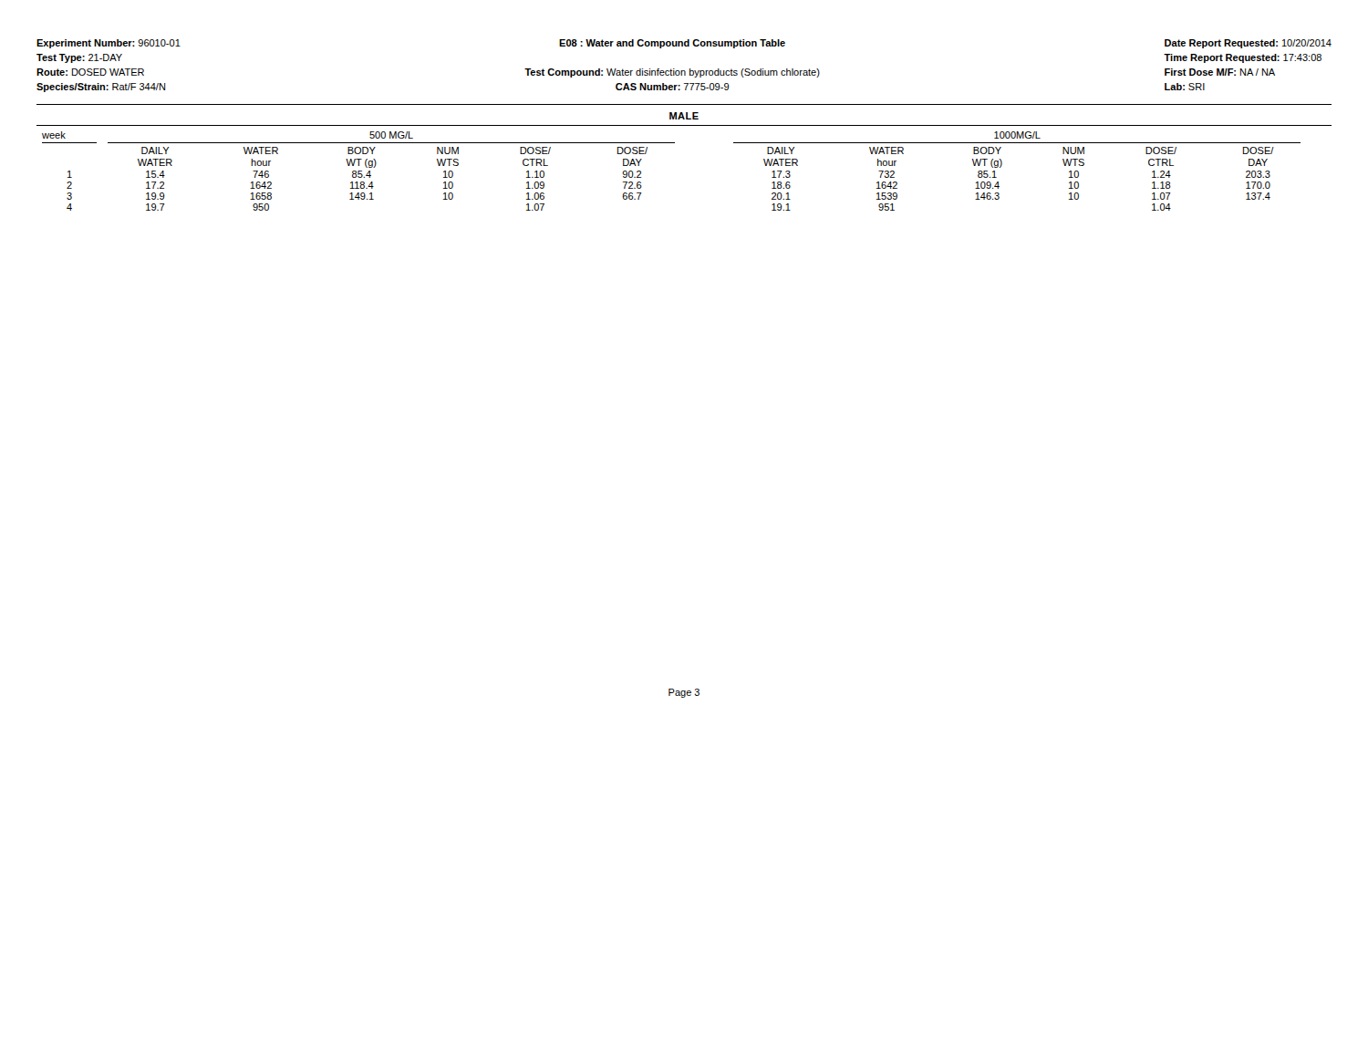Experiment Number: 96010-01
Test Type: 21-DAY
Route: DOSED WATER
Species/Strain: Rat/F 344/N
E08 : Water and Compound Consumption Table
Test Compound: Water disinfection byproducts (Sodium chlorate)
CAS Number: 7775-09-9
Date Report Requested: 10/20/2014
Time Report Requested: 17:43:08
First Dose M/F: NA / NA
Lab: SRI
MALE
| week | 500 MG/L | | 1000MG/L | |
| | DAILY WATER | WATER hour | BODY WT (g) | NUM WTS | DOSE/ CTRL | DOSE/ DAY | | DAILY WATER | WATER hour | BODY WT (g) | NUM WTS | DOSE/ CTRL | DOSE/ DAY | |
| 1 | 15.4 | 746 | 85.4 | 10 | 1.10 | 90.2 | | 17.3 | 732 | 85.1 | 10 | 1.24 | 203.3 | |
| 2 | 17.2 | 1642 | 118.4 | 10 | 1.09 | 72.6 | | 18.6 | 1642 | 109.4 | 10 | 1.18 | 170.0 | |
| 3 | 19.9 | 1658 | 149.1 | 10 | 1.06 | 66.7 | | 20.1 | 1539 | 146.3 | 10 | 1.07 | 137.4 | |
| 4 | 19.7 | 950 | | | 1.07 | | | 19.1 | 951 | | | 1.04 | | |
Page 3